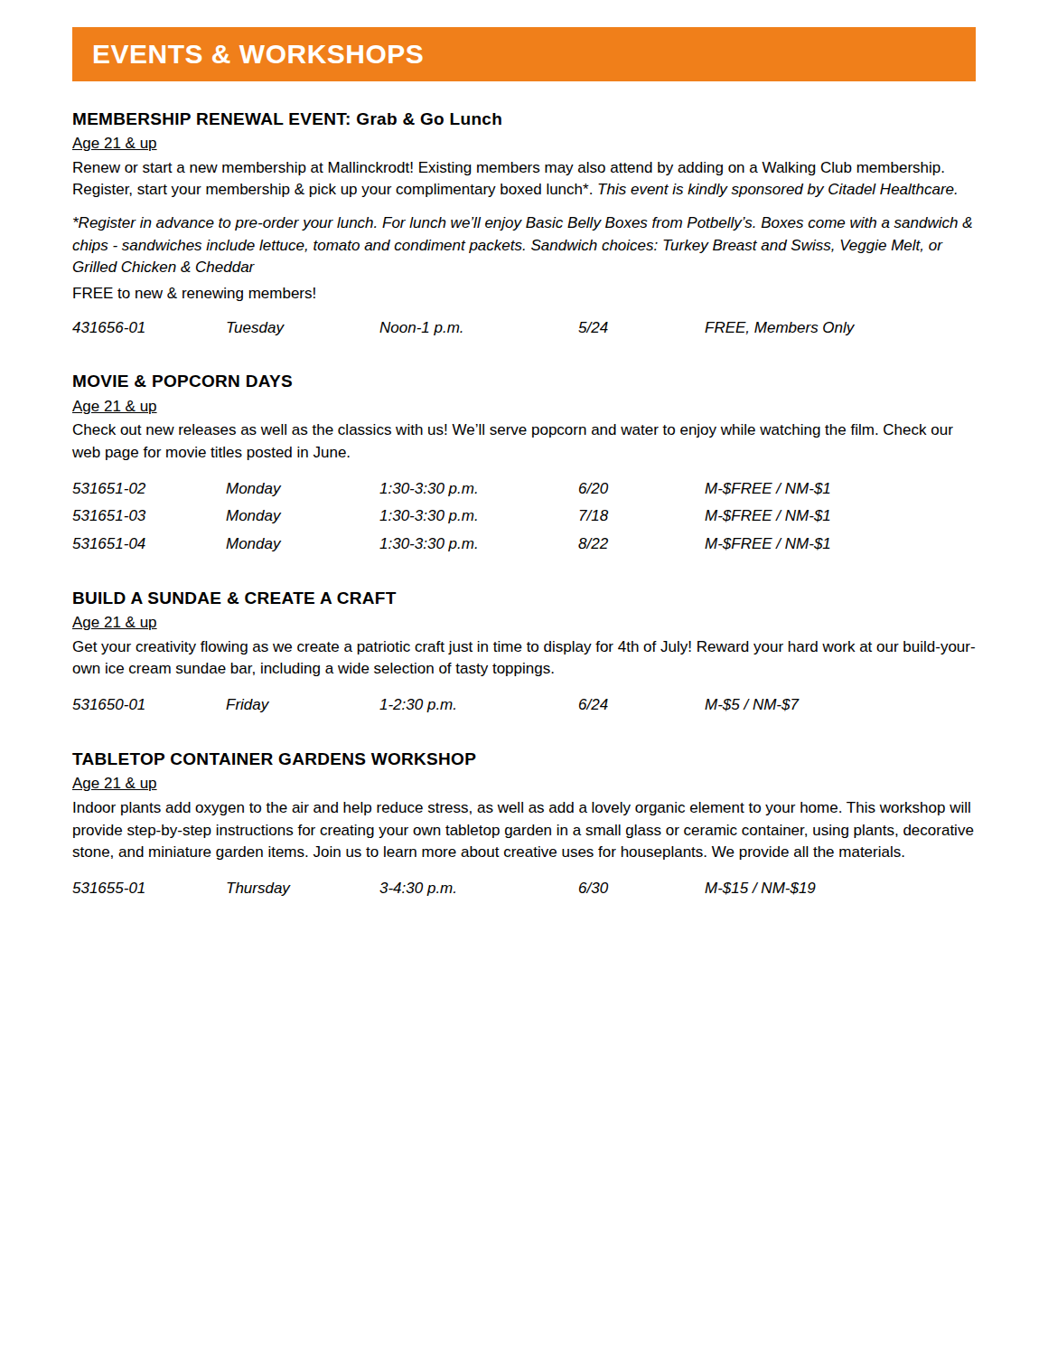EVENTS & WORKSHOPS
MEMBERSHIP RENEWAL EVENT: Grab & Go Lunch
Age 21 & up
Renew or start a new membership at Mallinckrodt! Existing members may also attend by adding on a Walking Club membership. Register, start your membership & pick up your complimentary boxed lunch*. This event is kindly sponsored by Citadel Healthcare.
*Register in advance to pre-order your lunch. For lunch we’ll enjoy Basic Belly Boxes from Potbelly’s. Boxes come with a sandwich & chips - sandwiches include lettuce, tomato and condiment packets. Sandwich choices: Turkey Breast and Swiss, Veggie Melt, or Grilled Chicken & Cheddar
FREE to new & renewing members!
| 431656-01 | Tuesday | Noon-1 p.m. | 5/24 | FREE, Members Only |
MOVIE & POPCORN DAYS
Age 21 & up
Check out new releases as well as the classics with us! We’ll serve popcorn and water to enjoy while watching the film. Check our web page for movie titles posted in June.
| 531651-02 | Monday | 1:30-3:30 p.m. | 6/20 | M-$FREE / NM-$1 |
| 531651-03 | Monday | 1:30-3:30 p.m. | 7/18 | M-$FREE / NM-$1 |
| 531651-04 | Monday | 1:30-3:30 p.m. | 8/22 | M-$FREE / NM-$1 |
BUILD A SUNDAE & CREATE A CRAFT
Age 21 & up
Get your creativity flowing as we create a patriotic craft just in time to display for 4th of July! Reward your hard work at our build-your-own ice cream sundae bar, including a wide selection of tasty toppings.
| 531650-01 | Friday | 1-2:30 p.m. | 6/24 | M-$5 / NM-$7 |
TABLETOP CONTAINER GARDENS WORKSHOP
Age 21 & up
Indoor plants add oxygen to the air and help reduce stress, as well as add a lovely organic element to your home. This workshop will provide step-by-step instructions for creating your own tabletop garden in a small glass or ceramic container, using plants, decorative stone, and miniature garden items. Join us to learn more about creative uses for houseplants. We provide all the materials.
| 531655-01 | Thursday | 3-4:30 p.m. | 6/30 | M-$15 / NM-$19 |